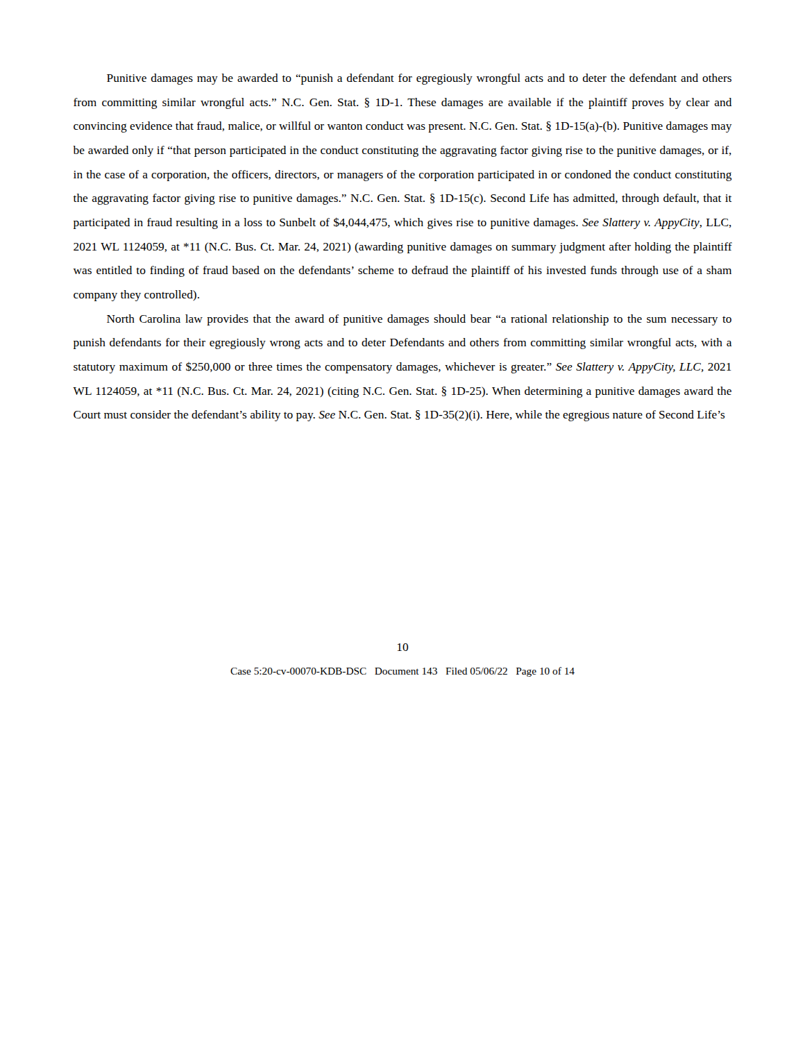Punitive damages may be awarded to “punish a defendant for egregiously wrongful acts and to deter the defendant and others from committing similar wrongful acts.” N.C. Gen. Stat. § 1D-1. These damages are available if the plaintiff proves by clear and convincing evidence that fraud, malice, or willful or wanton conduct was present. N.C. Gen. Stat. § 1D-15(a)-(b). Punitive damages may be awarded only if “that person participated in the conduct constituting the aggravating factor giving rise to the punitive damages, or if, in the case of a corporation, the officers, directors, or managers of the corporation participated in or condoned the conduct constituting the aggravating factor giving rise to punitive damages.” N.C. Gen. Stat. § 1D-15(c). Second Life has admitted, through default, that it participated in fraud resulting in a loss to Sunbelt of $4,044,475, which gives rise to punitive damages. See Slattery v. AppyCity, LLC, 2021 WL 1124059, at *11 (N.C. Bus. Ct. Mar. 24, 2021) (awarding punitive damages on summary judgment after holding the plaintiff was entitled to finding of fraud based on the defendants’ scheme to defraud the plaintiff of his invested funds through use of a sham company they controlled).
North Carolina law provides that the award of punitive damages should bear “a rational relationship to the sum necessary to punish defendants for their egregiously wrong acts and to deter Defendants and others from committing similar wrongful acts, with a statutory maximum of $250,000 or three times the compensatory damages, whichever is greater.” See Slattery v. AppyCity, LLC, 2021 WL 1124059, at *11 (N.C. Bus. Ct. Mar. 24, 2021) (citing N.C. Gen. Stat. § 1D-25). When determining a punitive damages award the Court must consider the defendant’s ability to pay. See N.C. Gen. Stat. § 1D-35(2)(i). Here, while the egregious nature of Second Life’s
10
Case 5:20-cv-00070-KDB-DSC Document 143 Filed 05/06/22 Page 10 of 14